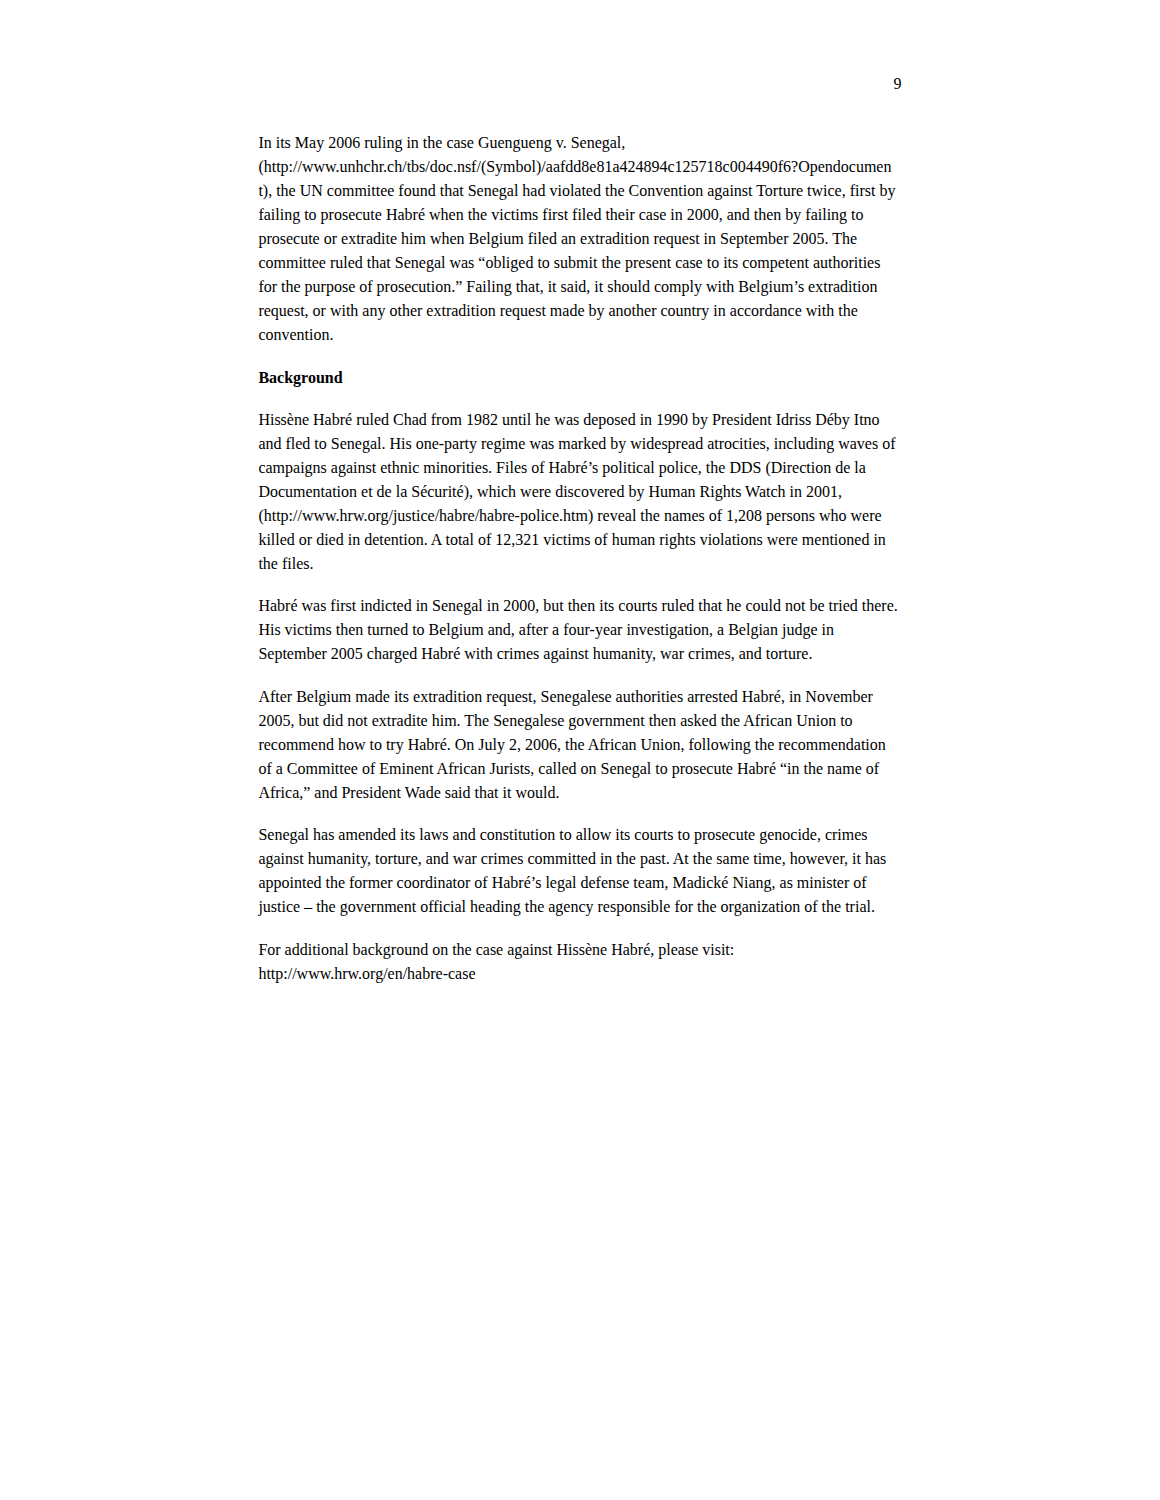9
In its May 2006 ruling in the case Guengueng v. Senegal,
(http://www.unhchr.ch/tbs/doc.nsf/(Symbol)/aafdd8e81a424894c125718c004490f6?Opendocument), the UN committee found that Senegal had violated the Convention against Torture twice, first by failing to prosecute Habré when the victims first filed their case in 2000, and then by failing to prosecute or extradite him when Belgium filed an extradition request in September 2005. The committee ruled that Senegal was “obliged to submit the present case to its competent authorities for the purpose of prosecution.” Failing that, it said, it should comply with Belgium’s extradition request, or with any other extradition request made by another country in accordance with the convention.
Background
Hissène Habré ruled Chad from 1982 until he was deposed in 1990 by President Idriss Déby Itno and fled to Senegal. His one-party regime was marked by widespread atrocities, including waves of campaigns against ethnic minorities. Files of Habré’s political police, the DDS (Direction de la Documentation et de la Sécurité), which were discovered by Human Rights Watch in 2001,
(http://www.hrw.org/justice/habre/habre-police.htm) reveal the names of 1,208 persons who were killed or died in detention. A total of 12,321 victims of human rights violations were mentioned in the files.
Habré was first indicted in Senegal in 2000, but then its courts ruled that he could not be tried there. His victims then turned to Belgium and, after a four-year investigation, a Belgian judge in September 2005 charged Habré with crimes against humanity, war crimes, and torture.
After Belgium made its extradition request, Senegalese authorities arrested Habré, in November 2005, but did not extradite him. The Senegalese government then asked the African Union to recommend how to try Habré. On July 2, 2006, the African Union, following the recommendation of a Committee of Eminent African Jurists, called on Senegal to prosecute Habré “in the name of Africa,” and President Wade said that it would.
Senegal has amended its laws and constitution to allow its courts to prosecute genocide, crimes against humanity, torture, and war crimes committed in the past. At the same time, however, it has appointed the former coordinator of Habré’s legal defense team, Madické Niang, as minister of justice – the government official heading the agency responsible for the organization of the trial.
For additional background on the case against Hissène Habré, please visit:
http://www.hrw.org/en/habre-case